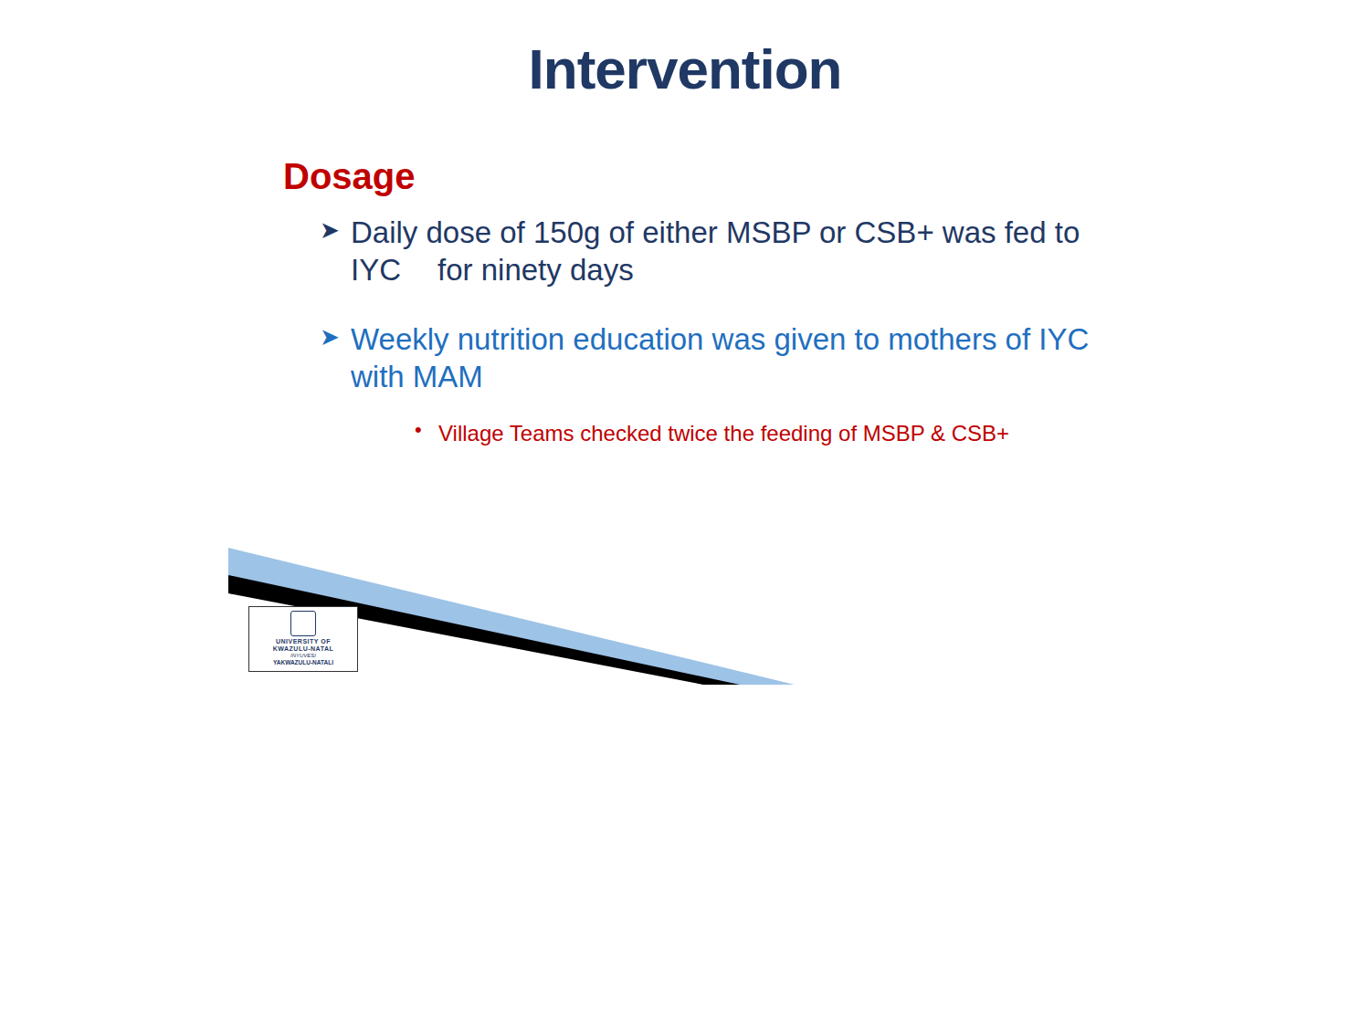Intervention
Dosage
Daily dose of 150g of either MSBP or CSB+ was fed to IYC for ninety days
Weekly nutrition education was given to mothers of IYC with MAM
Village Teams checked twice the feeding of MSBP & CSB+
UNIVERSITY OF
KWAZULU-NATAL
INYUVESI
YAKWAZULU-NATALI